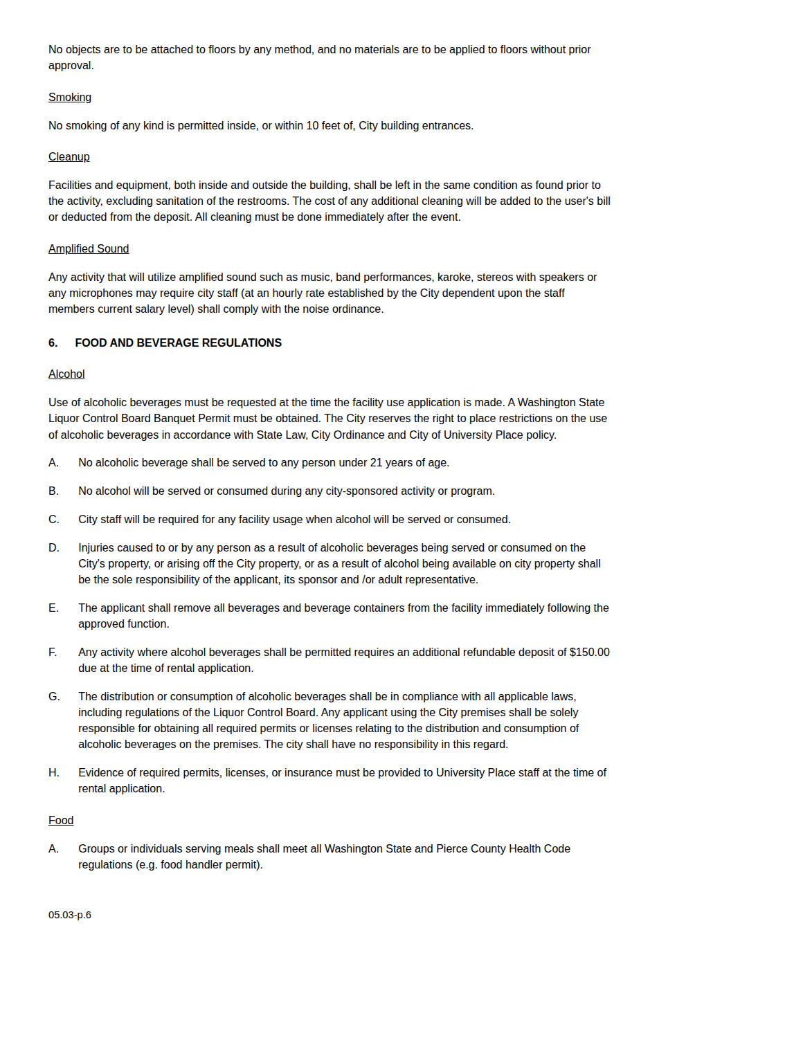No objects are to be attached to floors by any method, and no materials are to be applied to floors without prior approval.
Smoking
No smoking of any kind is permitted inside, or within 10 feet of, City building entrances.
Cleanup
Facilities and equipment, both inside and outside the building, shall be left in the same condition as found prior to the activity, excluding sanitation of the restrooms. The cost of any additional cleaning will be added to the user's bill or deducted from the deposit. All cleaning must be done immediately after the event.
Amplified Sound
Any activity that will utilize amplified sound such as music, band performances, karoke, stereos with speakers or any microphones may require city staff (at an hourly rate established by the City dependent upon the staff members current salary level) shall comply with the noise ordinance.
6. FOOD AND BEVERAGE REGULATIONS
Alcohol
Use of alcoholic beverages must be requested at the time the facility use application is made. A Washington State Liquor Control Board Banquet Permit must be obtained. The City reserves the right to place restrictions on the use of alcoholic beverages in accordance with State Law, City Ordinance and City of University Place policy.
A. No alcoholic beverage shall be served to any person under 21 years of age.
B. No alcohol will be served or consumed during any city-sponsored activity or program.
C. City staff will be required for any facility usage when alcohol will be served or consumed.
D. Injuries caused to or by any person as a result of alcoholic beverages being served or consumed on the City's property, or arising off the City property, or as a result of alcohol being available on city property shall be the sole responsibility of the applicant, its sponsor and /or adult representative.
E. The applicant shall remove all beverages and beverage containers from the facility immediately following the approved function.
F. Any activity where alcohol beverages shall be permitted requires an additional refundable deposit of $150.00 due at the time of rental application.
G. The distribution or consumption of alcoholic beverages shall be in compliance with all applicable laws, including regulations of the Liquor Control Board. Any applicant using the City premises shall be solely responsible for obtaining all required permits or licenses relating to the distribution and consumption of alcoholic beverages on the premises. The city shall have no responsibility in this regard.
H. Evidence of required permits, licenses, or insurance must be provided to University Place staff at the time of rental application.
Food
A. Groups or individuals serving meals shall meet all Washington State and Pierce County Health Code regulations (e.g. food handler permit).
05.03-p.6